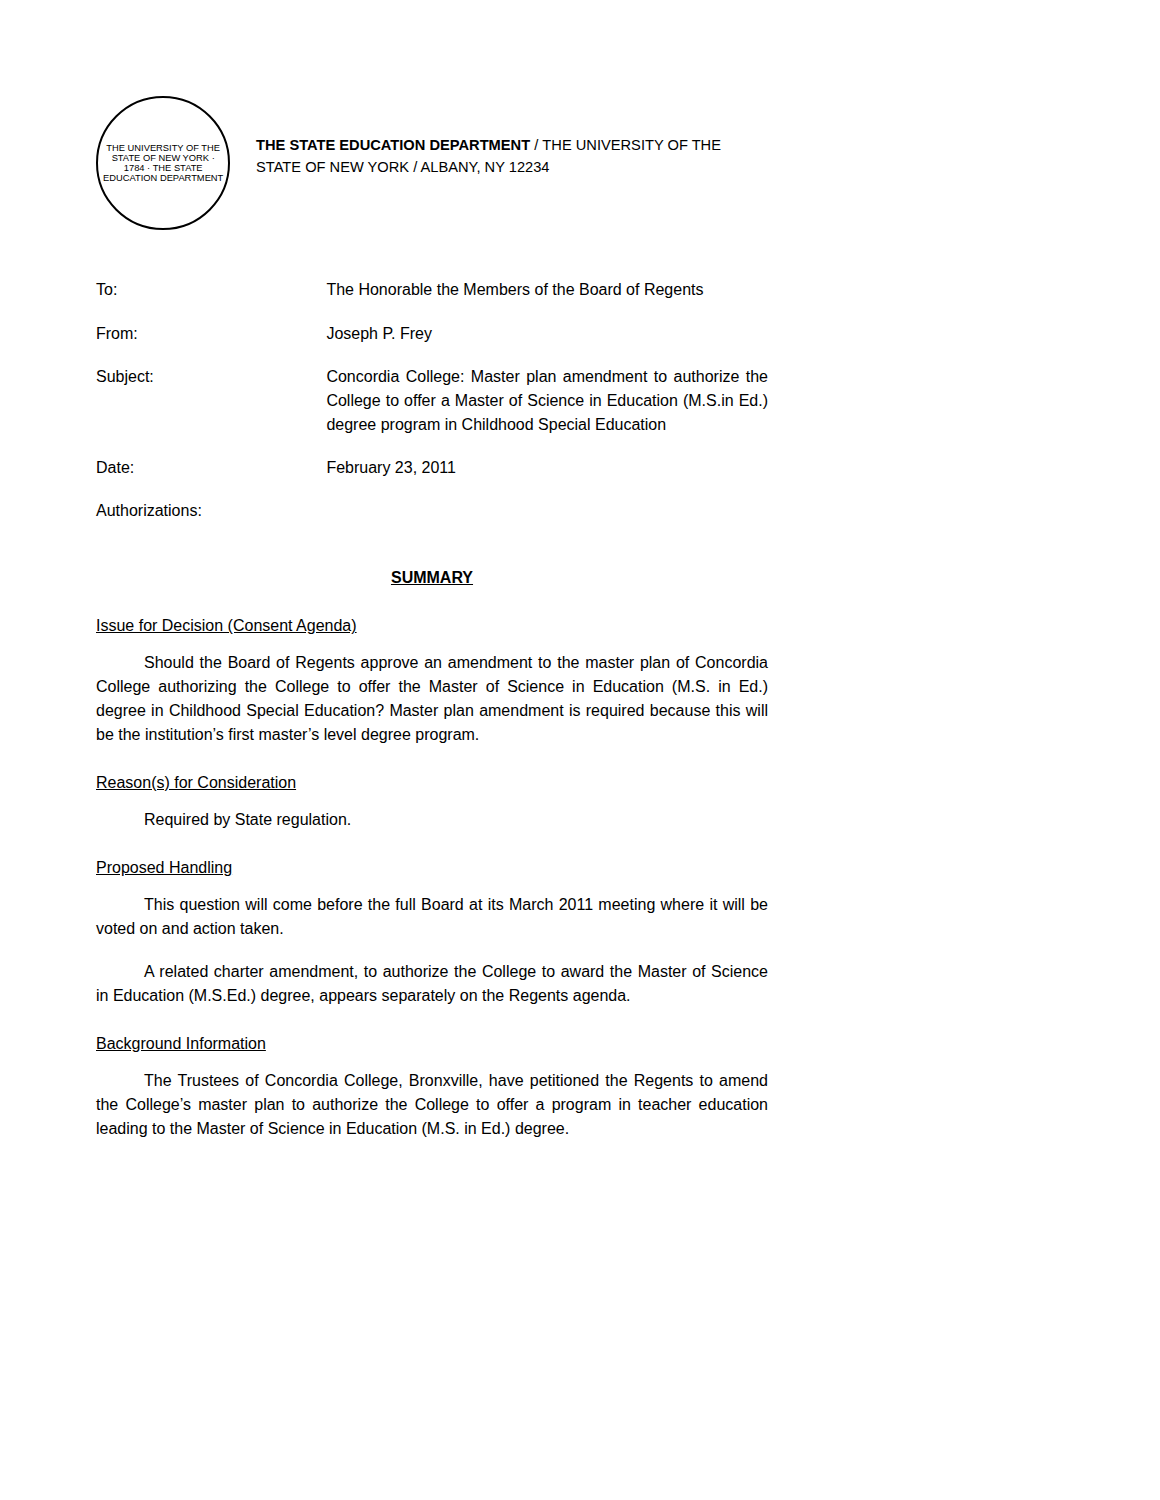THE UNIVERSITY OF THE STATE OF NEW YORK · 1784 · THE STATE EDUCATION DEPARTMENT
THE STATE EDUCATION DEPARTMENT / THE UNIVERSITY OF THE STATE OF NEW YORK / ALBANY, NY 12234
| To: | The Honorable the Members of the Board of Regents |
| From: | Joseph P. Frey |
| Subject: | Concordia College: Master plan amendment to authorize the College to offer a Master of Science in Education (M.S.in Ed.) degree program in Childhood Special Education |
| Date: | February 23, 2011 |
| Authorizations: | |
SUMMARY
Issue for Decision (Consent Agenda)
Should the Board of Regents approve an amendment to the master plan of Concordia College authorizing the College to offer the Master of Science in Education (M.S. in Ed.) degree in Childhood Special Education? Master plan amendment is required because this will be the institution’s first master’s level degree program.
Reason(s) for Consideration
Required by State regulation.
Proposed Handling
This question will come before the full Board at its March 2011 meeting where it will be voted on and action taken.
A related charter amendment, to authorize the College to award the Master of Science in Education (M.S.Ed.) degree, appears separately on the Regents agenda.
Background Information
The Trustees of Concordia College, Bronxville, have petitioned the Regents to amend the College’s master plan to authorize the College to offer a program in teacher education leading to the Master of Science in Education (M.S. in Ed.) degree.